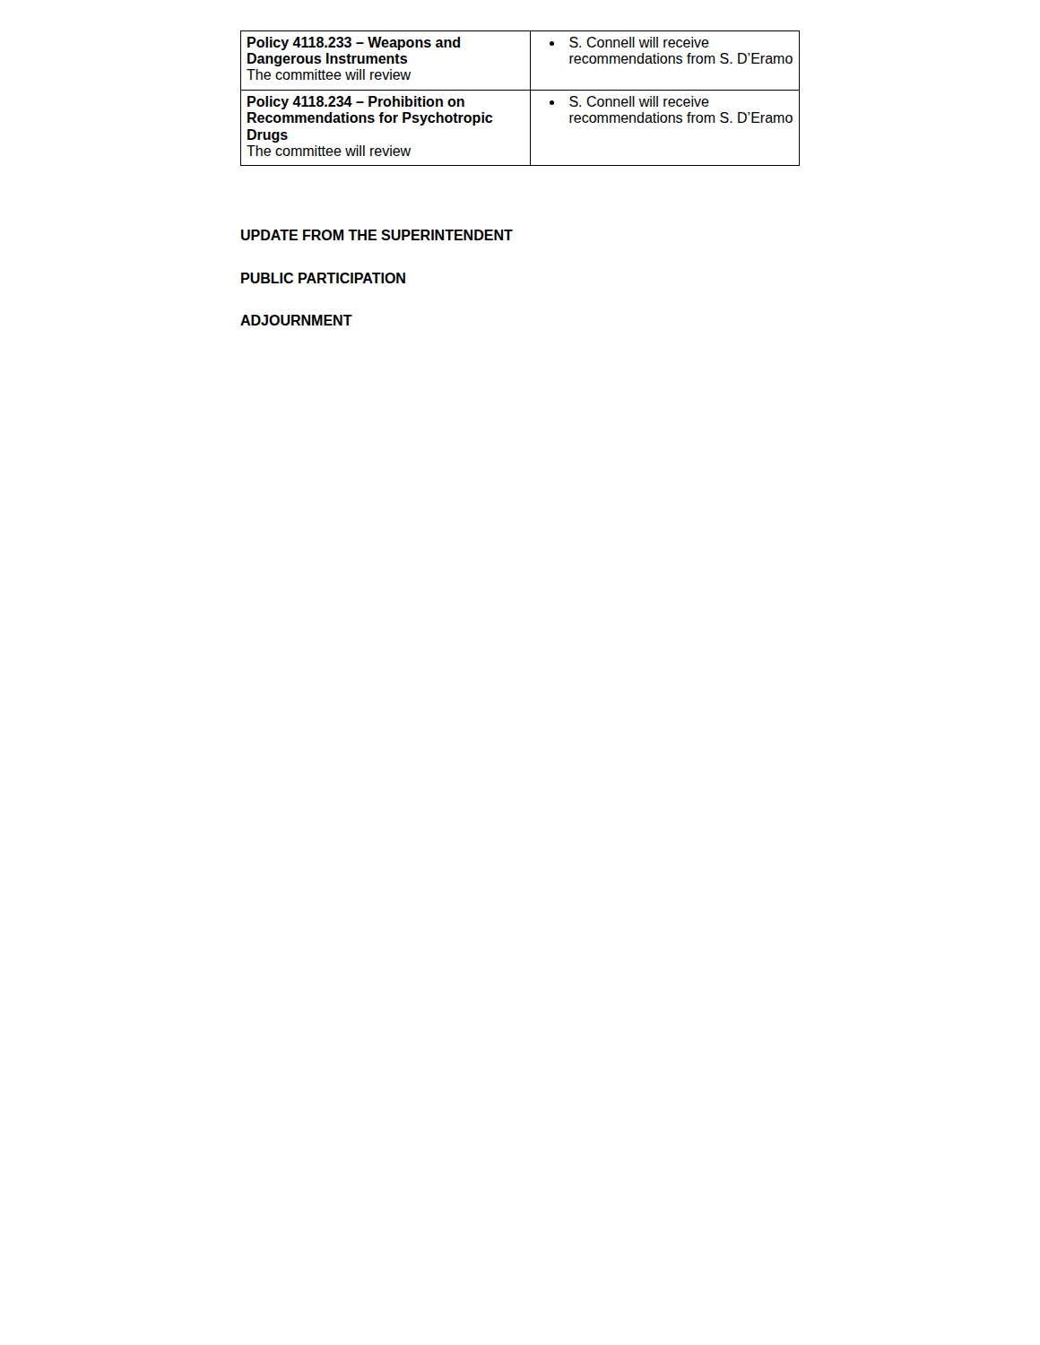| Policy 4118.233 – Weapons and Dangerous Instruments The committee will review | S. Connell will receive recommendations from S. D’Eramo |
| Policy 4118.234 – Prohibition on Recommendations for Psychotropic Drugs The committee will review | S. Connell will receive recommendations from S. D’Eramo |
UPDATE FROM THE SUPERINTENDENT
PUBLIC PARTICIPATION
ADJOURNMENT